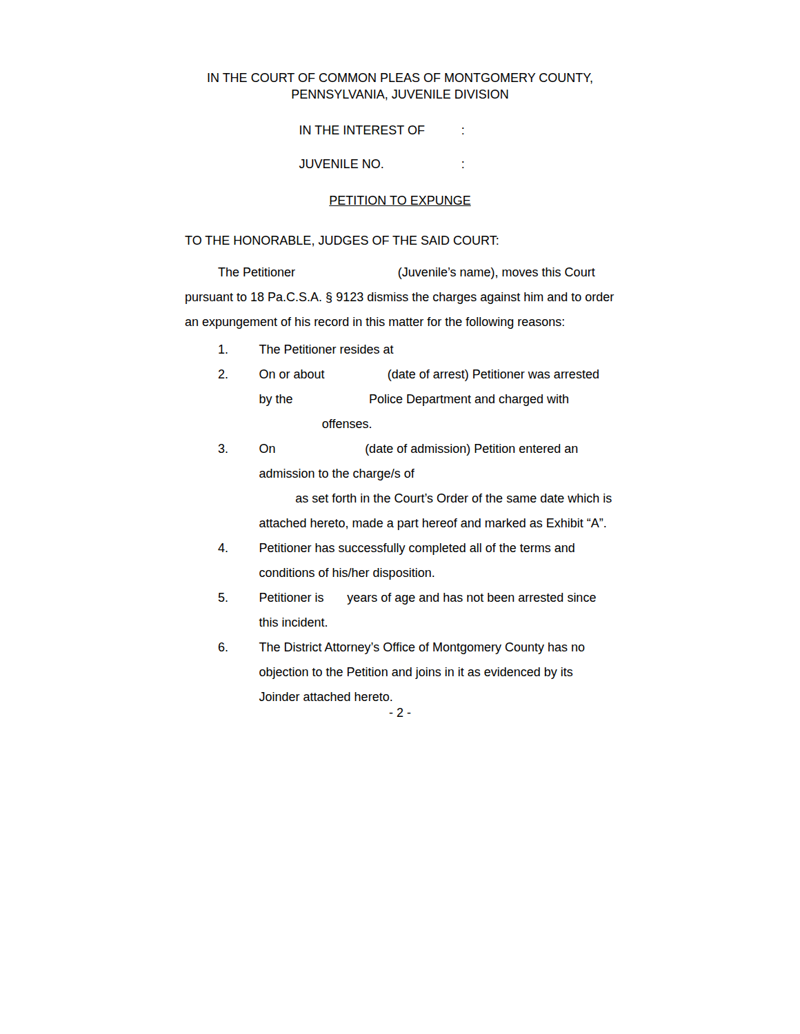IN THE COURT OF COMMON PLEAS OF MONTGOMERY COUNTY,
PENNSYLVANIA, JUVENILE DIVISION
IN THE INTEREST OF
:
JUVENILE NO.
:
PETITION TO EXPUNGE
TO THE HONORABLE, JUDGES OF THE SAID COURT:
The Petitioner (Juvenile’s name), moves this Court pursuant to 18 Pa.C.S.A. § 9123 dismiss the charges against him and to order an expungement of his record in this matter for the following reasons:
The Petitioner resides at
On or about (date of arrest) Petitioner was arrested by the Police Department and charged with offenses.
On (date of admission) Petition entered an admission to the charge/s of
as set forth in the Court’s Order of the same date which is attached hereto, made a part hereof and marked as Exhibit “A”.
Petitioner has successfully completed all of the terms and conditions of his/her disposition.
Petitioner is years of age and has not been arrested since this incident.
The District Attorney’s Office of Montgomery County has no objection to the Petition and joins in it as evidenced by its Joinder attached hereto.
- 2 -